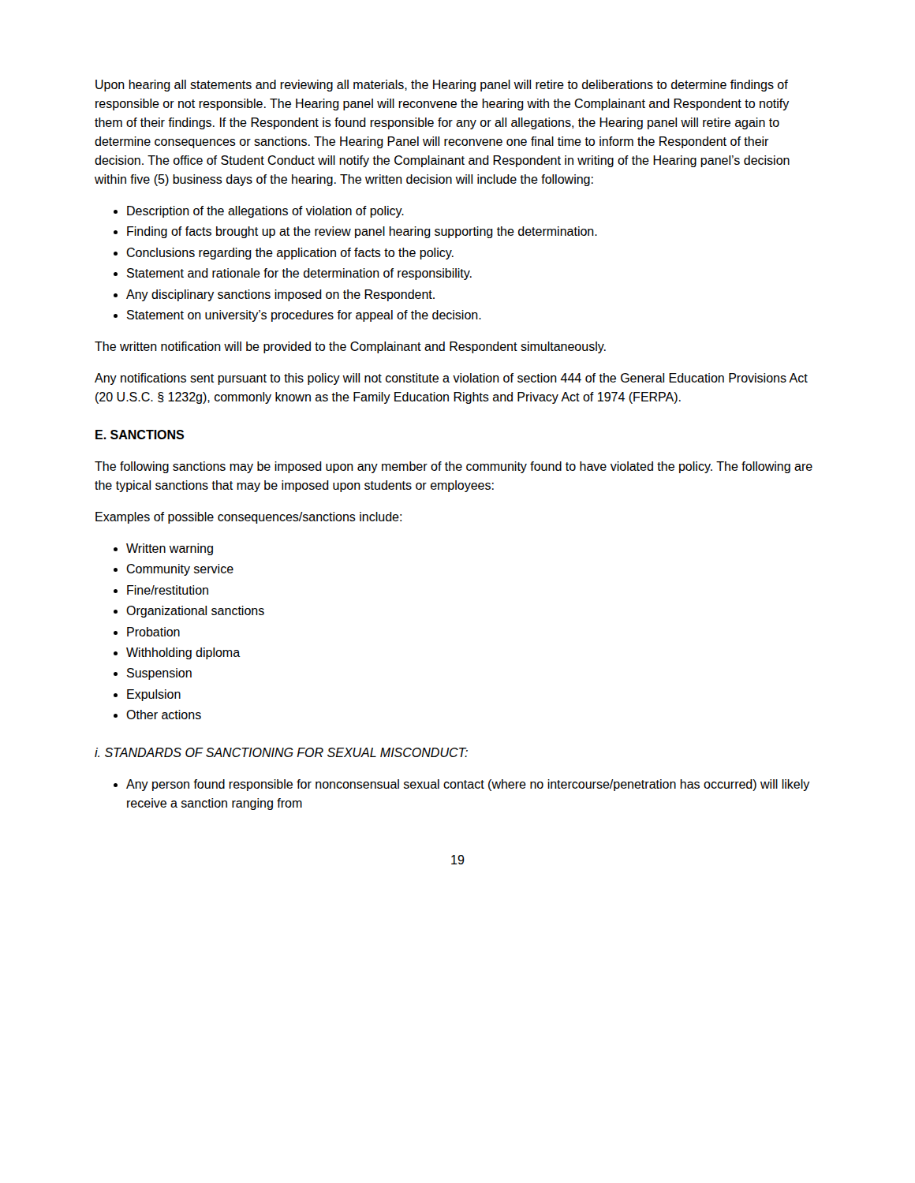Upon hearing all statements and reviewing all materials, the Hearing panel will retire to deliberations to determine findings of responsible or not responsible. The Hearing panel will reconvene the hearing with the Complainant and Respondent to notify them of their findings. If the Respondent is found responsible for any or all allegations, the Hearing panel will retire again to determine consequences or sanctions. The Hearing Panel will reconvene one final time to inform the Respondent of their decision. The office of Student Conduct will notify the Complainant and Respondent in writing of the Hearing panel’s decision within five (5) business days of the hearing. The written decision will include the following:
Description of the allegations of violation of policy.
Finding of facts brought up at the review panel hearing supporting the determination.
Conclusions regarding the application of facts to the policy.
Statement and rationale for the determination of responsibility.
Any disciplinary sanctions imposed on the Respondent.
Statement on university’s procedures for appeal of the decision.
The written notification will be provided to the Complainant and Respondent simultaneously.
Any notifications sent pursuant to this policy will not constitute a violation of section 444 of the General Education Provisions Act (20 U.S.C. § 1232g), commonly known as the Family Education Rights and Privacy Act of 1974 (FERPA).
E. SANCTIONS
The following sanctions may be imposed upon any member of the community found to have violated the policy. The following are the typical sanctions that may be imposed upon students or employees:
Examples of possible consequences/sanctions include:
Written warning
Community service
Fine/restitution
Organizational sanctions
Probation
Withholding diploma
Suspension
Expulsion
Other actions
i. STANDARDS OF SANCTIONING FOR SEXUAL MISCONDUCT:
Any person found responsible for nonconsensual sexual contact (where no intercourse/penetration has occurred) will likely receive a sanction ranging from
19